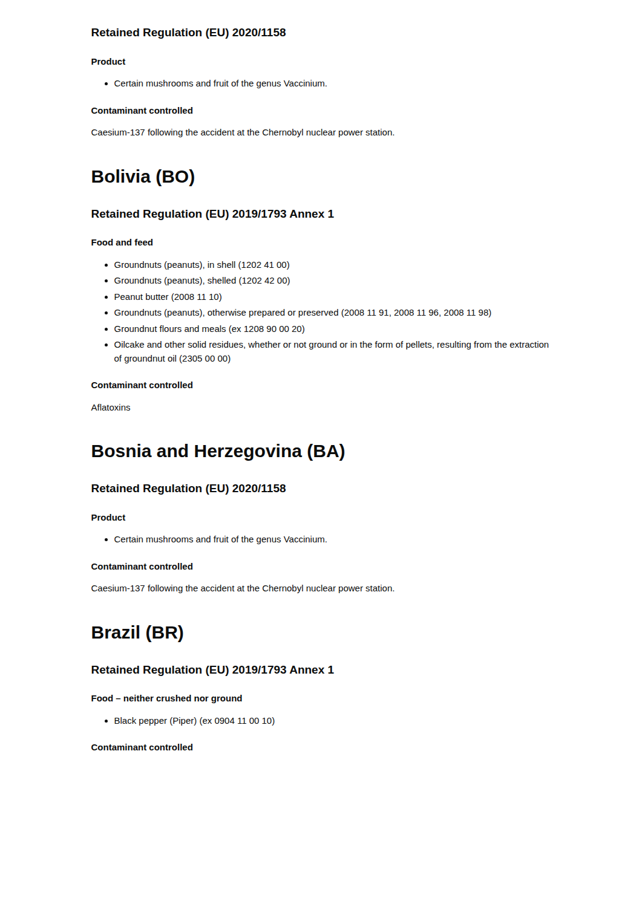Retained Regulation (EU) 2020/1158
Product
Certain mushrooms and fruit of the genus Vaccinium.
Contaminant controlled
Caesium-137 following the accident at the Chernobyl nuclear power station.
Bolivia (BO)
Retained Regulation (EU) 2019/1793 Annex 1
Food and feed
Groundnuts (peanuts), in shell (1202 41 00)
Groundnuts (peanuts), shelled (1202 42 00)
Peanut butter (2008 11 10)
Groundnuts (peanuts), otherwise prepared or preserved (2008 11 91, 2008 11 96, 2008 11 98)
Groundnut flours and meals (ex 1208 90 00 20)
Oilcake and other solid residues, whether or not ground or in the form of pellets, resulting from the extraction of groundnut oil (2305 00 00)
Contaminant controlled
Aflatoxins
Bosnia and Herzegovina (BA)
Retained Regulation (EU) 2020/1158
Product
Certain mushrooms and fruit of the genus Vaccinium.
Contaminant controlled
Caesium-137 following the accident at the Chernobyl nuclear power station.
Brazil (BR)
Retained Regulation (EU) 2019/1793 Annex 1
Food – neither crushed nor ground
Black pepper (Piper) (ex 0904 11 00 10)
Contaminant controlled